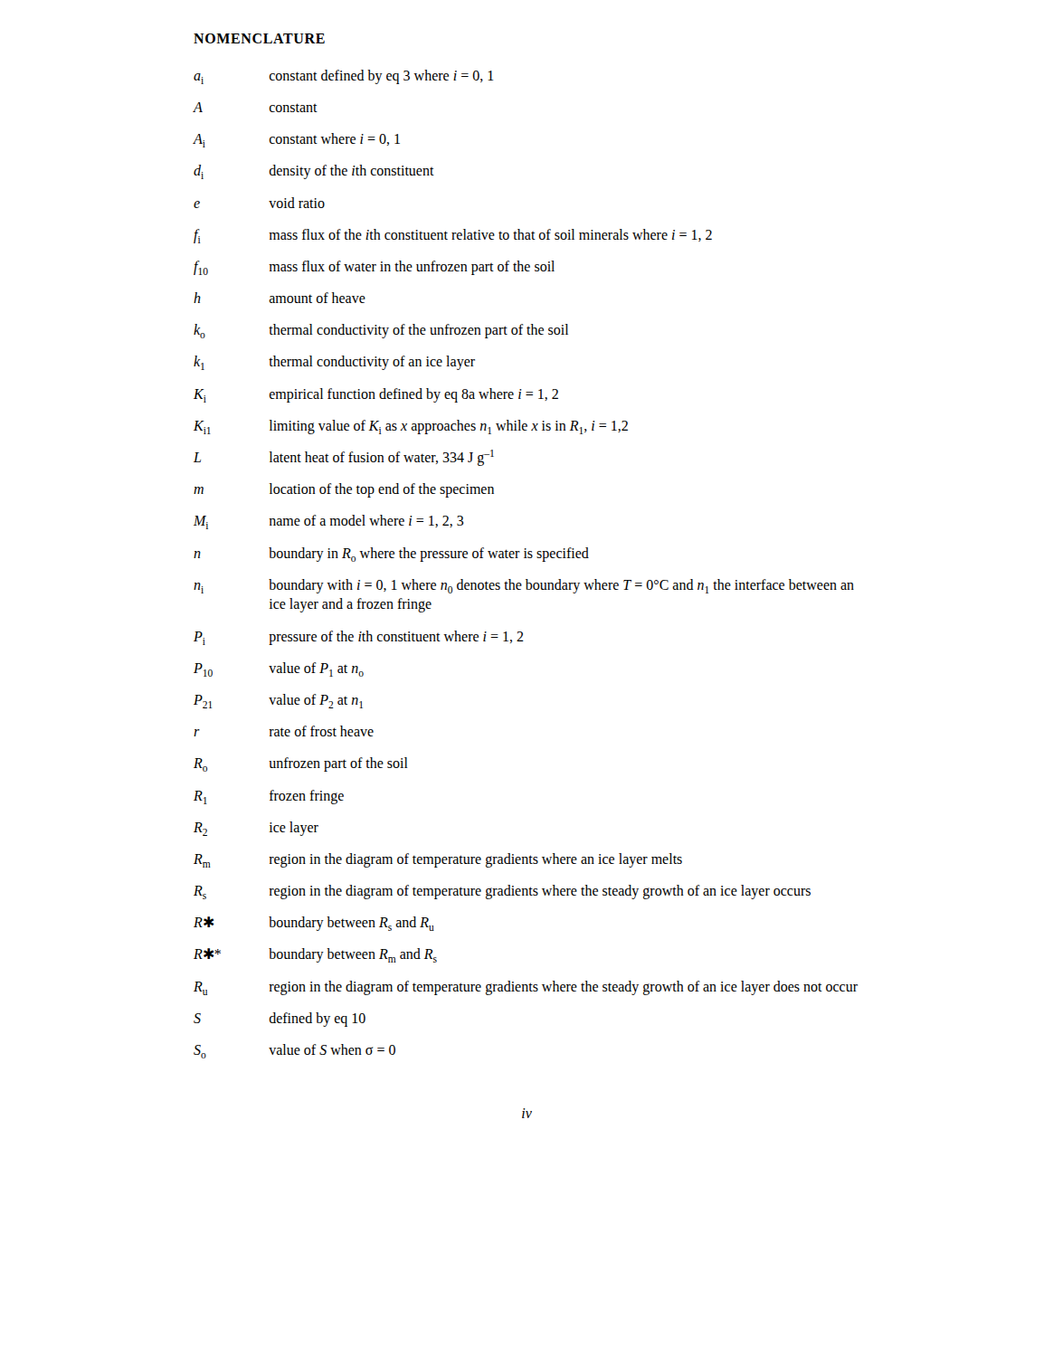NOMENCLATURE
ai
constant defined by eq 3 where i = 0, 1
A
constant
Ai
constant where i = 0, 1
di
density of the ith constituent
e
void ratio
fi
mass flux of the ith constituent relative to that of soil minerals where i = 1, 2
f10
mass flux of water in the unfrozen part of the soil
h
amount of heave
ko
thermal conductivity of the unfrozen part of the soil
k1
thermal conductivity of an ice layer
Ki
empirical function defined by eq 8a where i = 1, 2
Ki1
limiting value of Ki as x approaches n1 while x is in R1, i = 1,2
L
latent heat of fusion of water, 334 J g–1
m
location of the top end of the specimen
Mi
name of a model where i = 1, 2, 3
n
boundary in Ro where the pressure of water is specified
ni
boundary with i = 0, 1 where n0 denotes the boundary where T = 0°C and n1 the interface between an ice layer and a frozen fringe
Pi
pressure of the ith constituent where i = 1, 2
P10
value of P1 at no
P21
value of P2 at n1
r
rate of frost heave
Ro
unfrozen part of the soil
R1
frozen fringe
R2
ice layer
Rm
region in the diagram of temperature gradients where an ice layer melts
Rs
region in the diagram of temperature gradients where the steady growth of an ice layer occurs
R✱
boundary between Rs and Ru
R✱*
boundary between Rm and Rs
Ru
region in the diagram of temperature gradients where the steady growth of an ice layer does not occur
S
defined by eq 10
So
value of S when σ = 0
iv